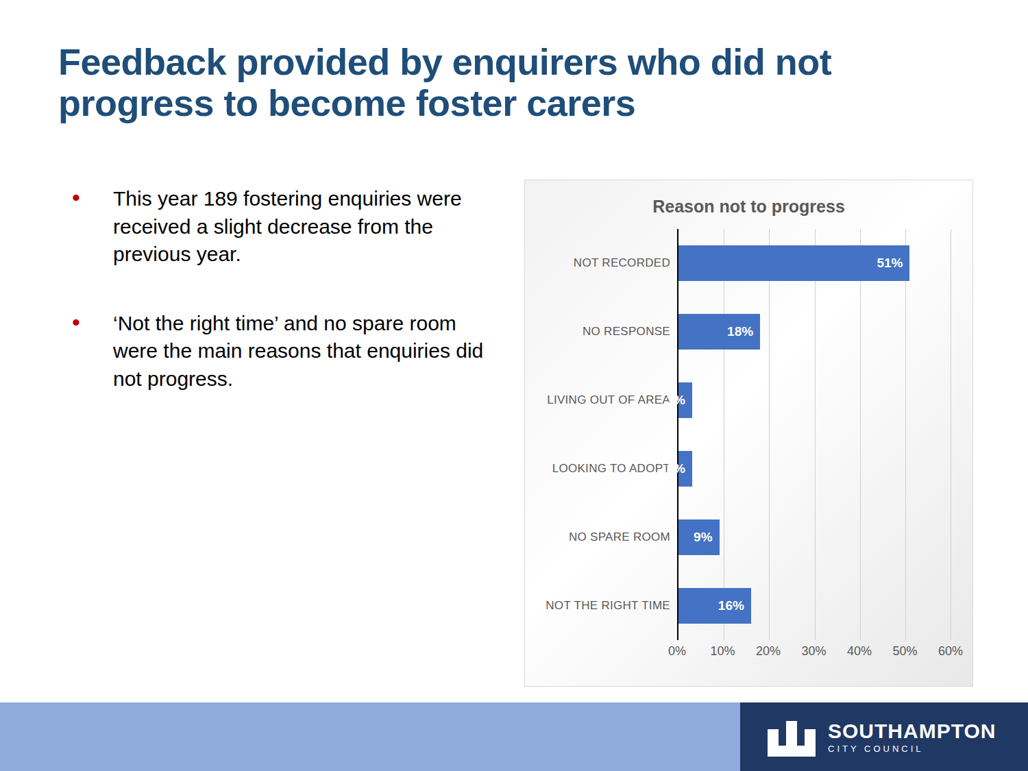Feedback provided by enquirers who did not progress to become foster carers
This year 189 fostering enquiries were received a slight decrease from the previous year.
‘Not the right time’ and no spare room were the main reasons that enquiries did not progress.
Reason not to progress
NOT RECORDED
51%
NO RESPONSE
18%
LIVING OUT OF AREA
3%
LOOKING TO ADOPT
3%
NO SPARE ROOM
9%
NOT THE RIGHT TIME
16%
0% 10% 20% 30% 40% 50% 60%
SOUTHAMPTON
CITY COUNCIL